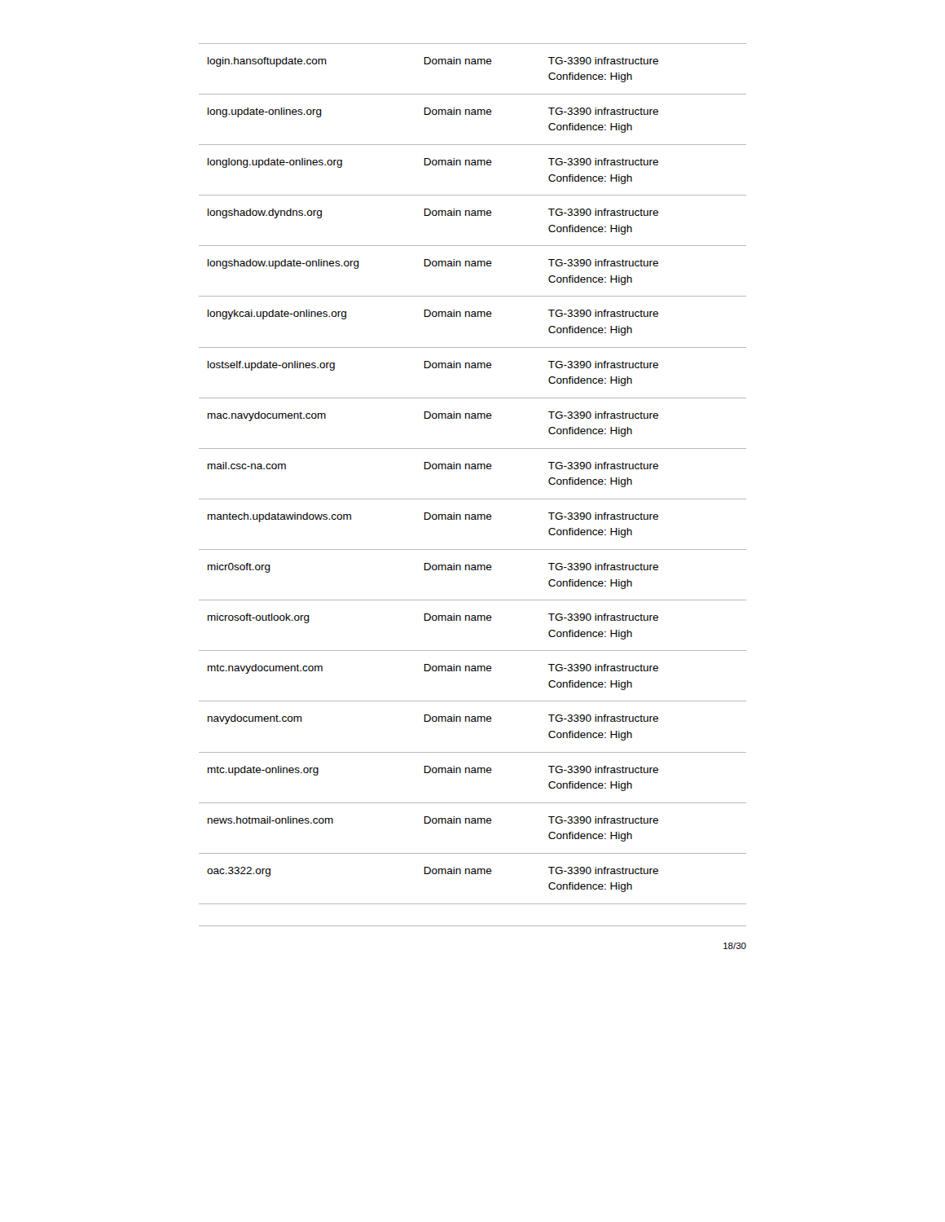| login.hansoftupdate.com | Domain name | TG-3390 infrastructure Confidence: High |
| long.update-onlines.org | Domain name | TG-3390 infrastructure Confidence: High |
| longlong.update-onlines.org | Domain name | TG-3390 infrastructure Confidence: High |
| longshadow.dyndns.org | Domain name | TG-3390 infrastructure Confidence: High |
| longshadow.update-onlines.org | Domain name | TG-3390 infrastructure Confidence: High |
| longykcai.update-onlines.org | Domain name | TG-3390 infrastructure Confidence: High |
| lostself.update-onlines.org | Domain name | TG-3390 infrastructure Confidence: High |
| mac.navydocument.com | Domain name | TG-3390 infrastructure Confidence: High |
| mail.csc-na.com | Domain name | TG-3390 infrastructure Confidence: High |
| mantech.updatawindows.com | Domain name | TG-3390 infrastructure Confidence: High |
| micr0soft.org | Domain name | TG-3390 infrastructure Confidence: High |
| microsoft-outlook.org | Domain name | TG-3390 infrastructure Confidence: High |
| mtc.navydocument.com | Domain name | TG-3390 infrastructure Confidence: High |
| navydocument.com | Domain name | TG-3390 infrastructure Confidence: High |
| mtc.update-onlines.org | Domain name | TG-3390 infrastructure Confidence: High |
| news.hotmail-onlines.com | Domain name | TG-3390 infrastructure Confidence: High |
| oac.3322.org | Domain name | TG-3390 infrastructure Confidence: High |
18/30